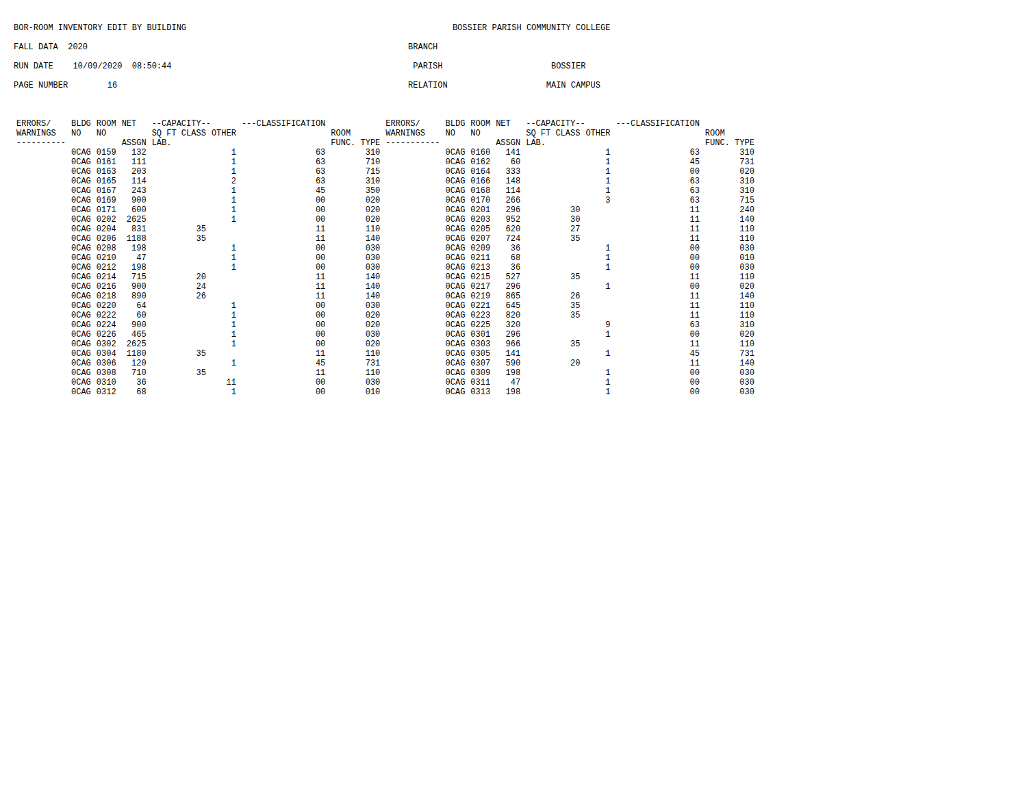BOR-ROOM INVENTORY EDIT BY BUILDING BOSSIER PARISH COMMUNITY COLLEGE
FALL DATA 2020 BRANCH
RUN DATE 10/09/2020 08:50:44 PARISH BOSSIER
PAGE NUMBER 16 RELATION MAIN CAMPUS
| ERRORS/ | BLDG | ROOM | NET | --CAPACITY-- | ---CLASSIFICATION | | ERRORS/ | BLDG | ROOM | NET | --CAPACITY-- | ---CLASSIFICATION | |
| WARNINGS | NO | NO | | SQ FT CLASS | OTHER | | ROOM | WARNINGS | NO | NO | | SQ FT CLASS | OTHER | | ROOM |
| ---------- | | | ASSGN | LAB. | | FUNC. TYPE | ----------- | | | ASSGN | LAB. | | FUNC. TYPE |
| | 0CAG | 0159 | 132 | | 1 | 63 | 310 | | 0CAG | 0160 | 141 | | 1 | 63 | 310 |
| | 0CAG | 0161 | 111 | | 1 | 63 | 710 | | 0CAG | 0162 | 60 | | 1 | 45 | 731 |
| | 0CAG | 0163 | 203 | | 1 | 63 | 715 | | 0CAG | 0164 | 333 | | 1 | 00 | 020 |
| | 0CAG | 0165 | 114 | | 2 | 63 | 310 | | 0CAG | 0166 | 148 | | 1 | 63 | 310 |
| | 0CAG | 0167 | 243 | | 1 | 45 | 350 | | 0CAG | 0168 | 114 | | 1 | 63 | 310 |
| | 0CAG | 0169 | 900 | | 1 | 00 | 020 | | 0CAG | 0170 | 266 | | 3 | 63 | 715 |
| | 0CAG | 0171 | 600 | | 1 | 00 | 020 | | 0CAG | 0201 | 296 | 30 | | 11 | 240 |
| | 0CAG | 0202 | 2625 | | 1 | 00 | 020 | | 0CAG | 0203 | 952 | 30 | | 11 | 140 |
| | 0CAG | 0204 | 831 | 35 | | 11 | 110 | | 0CAG | 0205 | 620 | 27 | | 11 | 110 |
| | 0CAG | 0206 | 1188 | 35 | | 11 | 140 | | 0CAG | 0207 | 724 | 35 | | 11 | 110 |
| | 0CAG | 0208 | 198 | | 1 | 00 | 030 | | 0CAG | 0209 | 36 | | 1 | 00 | 030 |
| | 0CAG | 0210 | 47 | | 1 | 00 | 030 | | 0CAG | 0211 | 68 | | 1 | 00 | 010 |
| | 0CAG | 0212 | 198 | | 1 | 00 | 030 | | 0CAG | 0213 | 36 | | 1 | 00 | 030 |
| | 0CAG | 0214 | 715 | 20 | | 11 | 140 | | 0CAG | 0215 | 527 | 35 | | 11 | 110 |
| | 0CAG | 0216 | 900 | 24 | | 11 | 140 | | 0CAG | 0217 | 296 | | 1 | 00 | 020 |
| | 0CAG | 0218 | 890 | 26 | | 11 | 140 | | 0CAG | 0219 | 865 | 26 | | 11 | 140 |
| | 0CAG | 0220 | 64 | | 1 | 00 | 030 | | 0CAG | 0221 | 645 | 35 | | 11 | 110 |
| | 0CAG | 0222 | 60 | | 1 | 00 | 020 | | 0CAG | 0223 | 820 | 35 | | 11 | 110 |
| | 0CAG | 0224 | 900 | | 1 | 00 | 020 | | 0CAG | 0225 | 320 | | 9 | 63 | 310 |
| | 0CAG | 0226 | 465 | | 1 | 00 | 030 | | 0CAG | 0301 | 296 | | 1 | 00 | 020 |
| | 0CAG | 0302 | 2625 | | 1 | 00 | 020 | | 0CAG | 0303 | 966 | 35 | | 11 | 110 |
| | 0CAG | 0304 | 1180 | 35 | | 11 | 110 | | 0CAG | 0305 | 141 | | 1 | 45 | 731 |
| | 0CAG | 0306 | 120 | | 1 | 45 | 731 | | 0CAG | 0307 | 590 | 20 | | 11 | 140 |
| | 0CAG | 0308 | 710 | 35 | | 11 | 110 | | 0CAG | 0309 | 198 | | 1 | 00 | 030 |
| | 0CAG | 0310 | 36 | | 11 | 00 | 030 | | 0CAG | 0311 | 47 | | 1 | 00 | 030 |
| | 0CAG | 0312 | 68 | | 1 | 00 | 010 | | 0CAG | 0313 | 198 | | 1 | 00 | 030 |